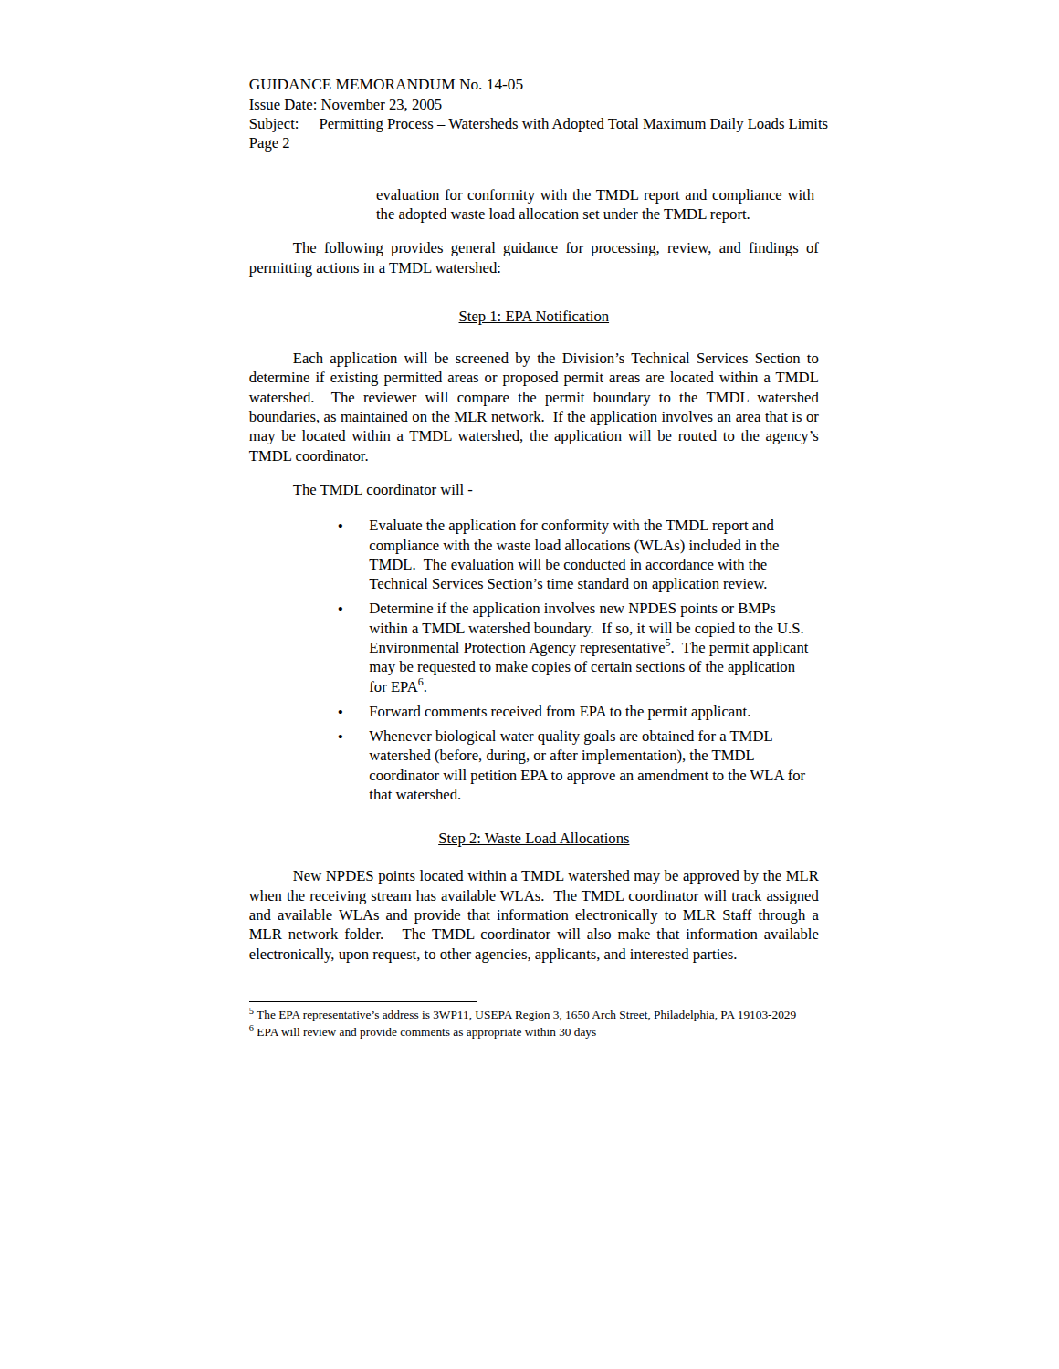GUIDANCE MEMORANDUM No. 14-05
Issue Date: November 23, 2005
Subject: Permitting Process – Watersheds with Adopted Total Maximum Daily Loads Limits
Page 2
evaluation for conformity with the TMDL report and compliance with the adopted waste load allocation set under the TMDL report.
The following provides general guidance for processing, review, and findings of permitting actions in a TMDL watershed:
Step 1: EPA Notification
Each application will be screened by the Division’s Technical Services Section to determine if existing permitted areas or proposed permit areas are located within a TMDL watershed. The reviewer will compare the permit boundary to the TMDL watershed boundaries, as maintained on the MLR network. If the application involves an area that is or may be located within a TMDL watershed, the application will be routed to the agency’s TMDL coordinator.
The TMDL coordinator will -
Evaluate the application for conformity with the TMDL report and compliance with the waste load allocations (WLAs) included in the TMDL. The evaluation will be conducted in accordance with the Technical Services Section’s time standard on application review.
Determine if the application involves new NPDES points or BMPs within a TMDL watershed boundary. If so, it will be copied to the U.S. Environmental Protection Agency representative5. The permit applicant may be requested to make copies of certain sections of the application for EPA6.
Forward comments received from EPA to the permit applicant.
Whenever biological water quality goals are obtained for a TMDL watershed (before, during, or after implementation), the TMDL coordinator will petition EPA to approve an amendment to the WLA for that watershed.
Step 2: Waste Load Allocations
New NPDES points located within a TMDL watershed may be approved by the MLR when the receiving stream has available WLAs. The TMDL coordinator will track assigned and available WLAs and provide that information electronically to MLR Staff through a MLR network folder. The TMDL coordinator will also make that information available electronically, upon request, to other agencies, applicants, and interested parties.
5 The EPA representative’s address is 3WP11, USEPA Region 3, 1650 Arch Street, Philadelphia, PA 19103-2029
6 EPA will review and provide comments as appropriate within 30 days